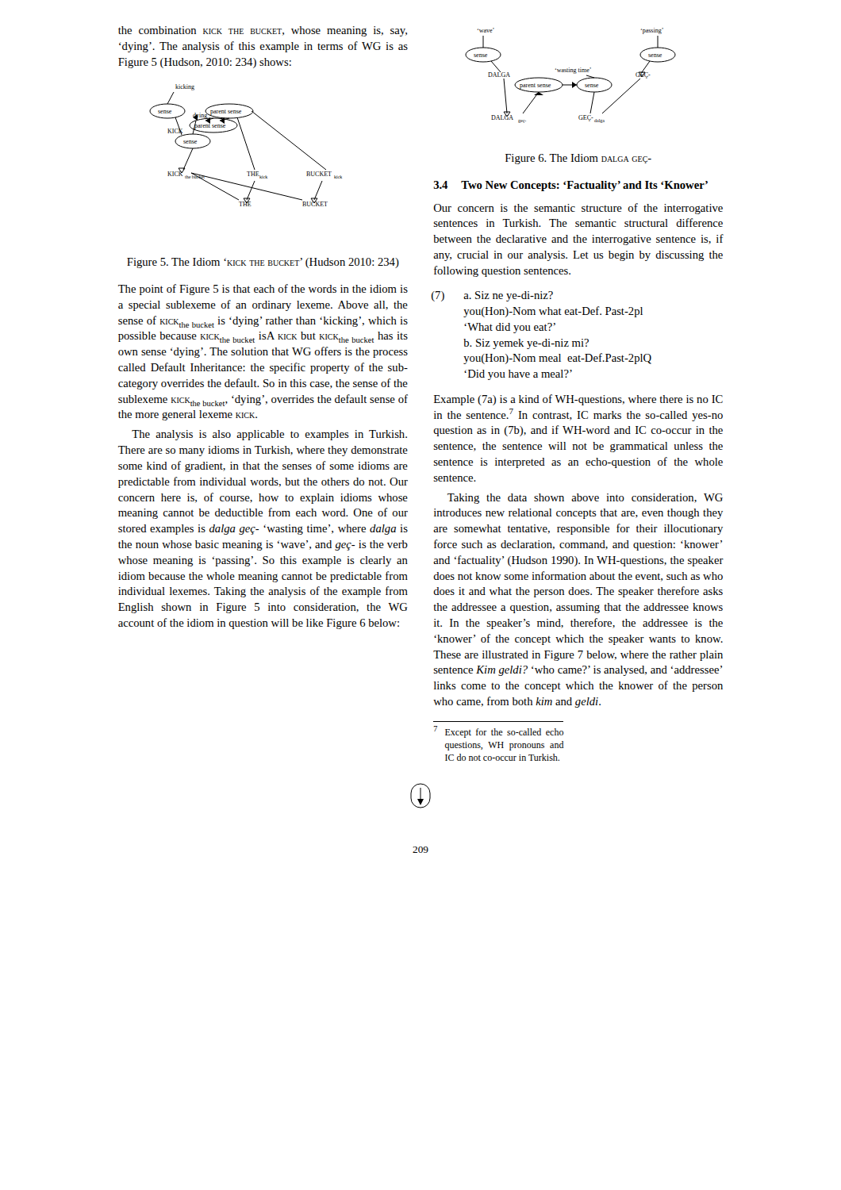the combination kick the bucket, whose meaning is, say, ‘dying’. The analysis of this example in terms of WG is as Figure 5 (Hudson, 2010: 234) shows:
kicking dying sense parent sense parent sense sense KICK KICKthe bucket THEkick BUCKETkick THE BUCKET
Figure 5. The Idiom ‘kick the bucket’ (Hudson 2010: 234)
The point of Figure 5 is that each of the words in the idiom is a special sublexeme of an ordinary lexeme. Above all, the sense of kick the bucket is ‘dying’ rather than ‘kicking’, which is possible because kick the bucket isA kick but kick the bucket has its own sense ‘dying’. The solution that WG offers is the process called Default Inheritance: the specific property of the sub-category overrides the default. So in this case, the sense of the sublexeme kick the bucket, ‘dying’, overrides the default sense of the more general lexeme kick.
The analysis is also applicable to examples in Turkish. There are so many idioms in Turkish, where they demonstrate some kind of gradient, in that the senses of some idioms are predictable from individual words, but the others do not. Our concern here is, of course, how to explain idioms whose meaning cannot be deductible from each word. One of our stored examples is dalga geç- ‘wasting time’, where dalga is the noun whose basic meaning is ‘wave’, and geç- is the verb whose meaning is ‘passing’. So this example is clearly an idiom because the whole meaning cannot be predictable from individual lexemes. Taking the analysis of the example from English shown in Figure 5 into consideration, the WG account of the idiom in question will be like Figure 6 below:
‘wave’ ‘passing’ ‘wasting time’ sense sense parent sense sense DALGA GEÇ- DALGAgeç- GEÇ-dalga
Figure 6. The Idiom dalga geç-
3.4 Two New Concepts: ‘Factuality’ and Its ‘Knower’
Our concern is the semantic structure of the interrogative sentences in Turkish. The semantic structural difference between the declarative and the interrogative sentence is, if any, crucial in our analysis. Let us begin by discussing the following question sentences.
(7) a. Siz ne ye-di-niz? you(Hon)-Nom what eat-Def. Past-2pl ‘What did you eat?’ b. Siz yemek ye-di-niz mi? you(Hon)-Nom meal eat-Def.Past-2plQ ‘Did you have a meal?’
Example (7a) is a kind of WH-questions, where there is no IC in the sentence.7 In contrast, IC marks the so-called yes-no question as in (7b), and if WH-word and IC co-occur in the sentence, the sentence will not be grammatical unless the sentence is interpreted as an echo-question of the whole sentence.
Taking the data shown above into consideration, WG introduces new relational concepts that are, even though they are somewhat tentative, responsible for their illocutionary force such as declaration, command, and question: ‘knower’ and ‘factuality’ (Hudson 1990). In WH-questions, the speaker does not know some information about the event, such as who does it and what the person does. The speaker therefore asks the addressee a question, assuming that the addressee knows it. In the speaker’s mind, therefore, the addressee is the ‘knower’ of the concept which the speaker wants to know. These are illustrated in Figure 7 below, where the rather plain sentence Kim geldi? ‘who came?’ is analysed, and ‘addressee’ links come to the concept which the knower of the person who came, from both kim and geldi.
7 Except for the so-called echo questions, WH pronouns and IC do not co-occur in Turkish.
209